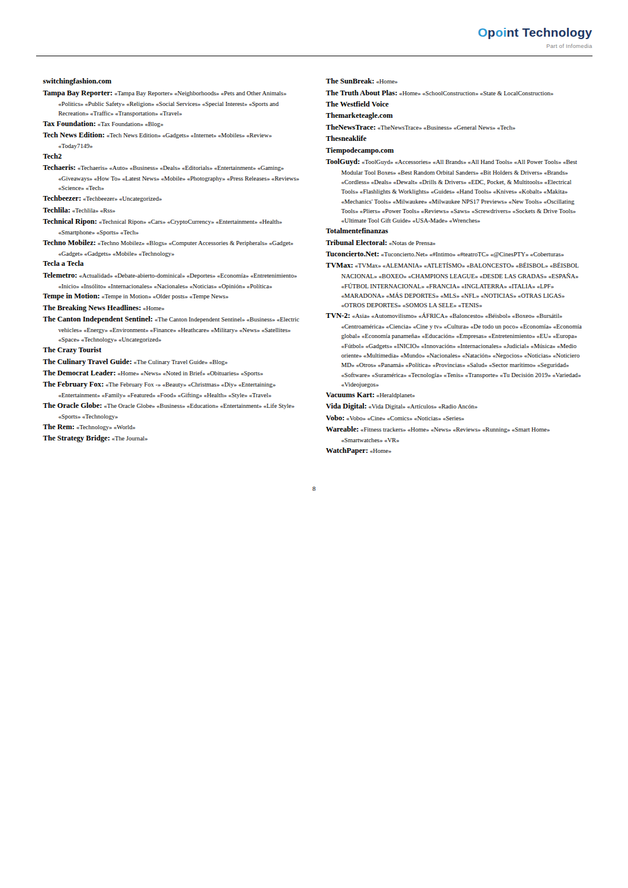Opoint Technology
Part of Infomedia
switchingfashion.com
Tampa Bay Reporter: «Tampa Bay Reporter» «Neighborhoods» «Pets and Other Animals» «Politics» «Public Safety» «Religion» «Social Services» «Special Interest» «Sports and Recreation» «Traffic» «Transportation» «Travel»
Tax Foundation: «Tax Foundation» «Blog»
Tech News Edition: «Tech News Edition» «Gadgets» «Internet» «Mobiles» «Review» «Today7149»
Tech2
Techaeris: «Techaeris» «Auto» «Business» «Deals» «Editorials» «Entertainment» «Gaming» «Giveaways» «How To» «Latest News» «Mobile» «Photography» «Press Releases» «Reviews» «Science» «Tech»
Techbeezer: «Techbeezer» «Uncategorized»
Techlila: «Techlila» «Rss»
Technical Ripon: «Technical Ripon» «Cars» «CryptoCurrency» «Entertainment» «Health» «Smartphone» «Sports» «Tech»
Techno Mobilez: «Techno Mobilez» «Blogs» «Computer Accessories & Peripherals» «Gadget» «Gadget» «Gadgets» «Mobile» «Technology»
Tecla a Tecla
Telemetro: «Actualidad» «Debate-abierto-dominical» «Deportes» «Economía» «Entretenimiento» «Inicio» «Insólito» «Internacionales» «Nacionales» «Noticias» «Opinión» «Política»
Tempe in Motion: «Tempe in Motion» «Older posts» «Tempe News»
The Breaking News Headlines: «Home»
The Canton Independent Sentinel: «The Canton Independent Sentinel» «Business» «Electric vehicles» «Energy» «Environment» «Finance» «Heathcare» «Military» «News» «Satellites» «Space» «Technology» «Uncategorized»
The Crazy Tourist
The Culinary Travel Guide: «The Culinary Travel Guide» «Blog»
The Democrat Leader: «Home» «News» «Noted in Brief» «Obituaries» «Sports»
The February Fox: «The February Fox -» «Beauty» «Christmas» «Diy» «Entertaining» «Entertainment» «Family» «Featured» «Food» «Gifting» «Health» «Style» «Travel»
The Oracle Globe: «The Oracle Globe» «Business» «Education» «Entertainment» «Life Style» «Sports» «Technology»
The Rem: «Technology» «World»
The Strategy Bridge: «The Journal»
The SunBreak: «Home»
The Truth About Plas: «Home» «SchoolConstruction» «State & LocalConstruction»
The Westfield Voice
Themarketeagle.com
TheNewsTrace: «TheNewsTrace» «Business» «General News» «Tech»
Thesneaklife
Tiempodecampo.com
ToolGuyd: «ToolGuyd» «Accessories» «All Brands» «All Hand Tools» «All Power Tools» «Best Modular Tool Boxes» «Best Random Orbital Sanders» «Bit Holders & Drivers» «Brands» «Cordless» «Deals» «Dewalt» «Drills & Drivers» «EDC, Pocket, & Multitools» «Electrical Tools» «Flashlights & Worklights» «Guides» «Hand Tools» «Knives» «Kobalt» «Makita» «Mechanics' Tools» «Milwaukee» «Milwaukee NPS17 Previews» «New Tools» «Oscillating Tools» «Pliers» «Power Tools» «Reviews» «Saws» «Screwdrivers» «Sockets & Drive Tools» «Ultimate Tool Gift Guide» «USA-Made» «Wrenches»
Totalmentefinanzas
Tribunal Electoral: «Notas de Prensa»
Tuconcierto.Net: «Tuconcierto.Net» «#Intimo» «#teatroTC» «@CinesPTY» «Coberturas»
TVMax: «TVMax» «ALEMANIA» «ATLETÍSMO» «BALONCESTO» «BÉISBOL» «BÉISBOL NACIONAL» «BOXEO» «CHAMPIONS LEAGUE» «DESDE LAS GRADAS» «ESPAÑA» «FÚTBOL INTERNACIONAL» «FRANCIA» «INGLATERRA» «ITALIA» «LPF» «MARADONA» «MÁS DEPORTES» «MLS» «NFL» «NOTICIAS» «OTRAS LIGAS» «OTROS DEPORTES» «SOMOS LA SELE» «TENIS»
TVN-2: «Asia» «Automovilismo» «ÁFRICA» «Baloncesto» «Béisbol» «Boxeo» «Bursátil» «Centroamérica» «Ciencia» «Cine y tv» «Cultura» «De todo un poco» «Economía» «Economía global» «Economía panameña» «Educación» «Empresas» «Entretenimiento» «EU» «Europa» «Fútbol» «Gadgets» «INICIO» «Innovación» «Internacionales» «Judicial» «Música» «Medio oriente» «Multimedia» «Mundo» «Nacionales» «Natación» «Negocios» «Noticias» «Noticiero MD» «Otros» «Panamá» «Política» «Provincias» «Salud» «Sector marítimo» «Seguridad» «Software» «Suramérica» «Tecnología» «Tenis» «Transporte» «Tu Decisión 2019» «Variedad» «Videojuegos»
Vacuums Kart: «Heraldplanet»
Vida Digital: «Vida Digital» «Artículos» «Radio Ancón»
Vobo: «Vobo» «Cine» «Comics» «Noticias» «Series»
Wareable: «Fitness trackers» «Home» «News» «Reviews» «Running» «Smart Home» «Smartwatches» «VR»
WatchPaper: «Home»
8